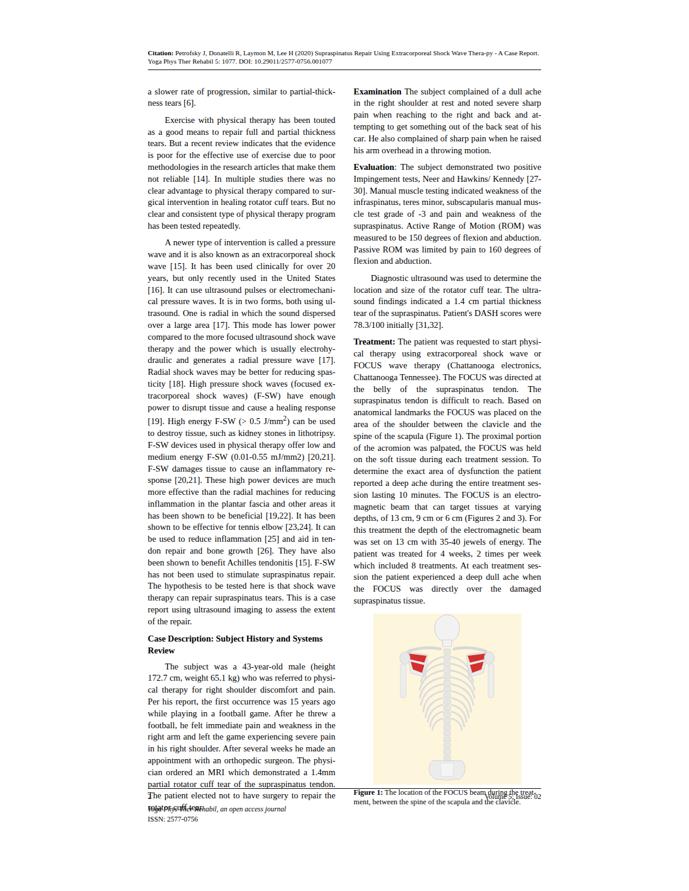Citation: Petrofsky J, Donatelli R, Laymon M, Lee H (2020) Supraspinatus Repair Using Extracorporeal Shock Wave Thera-py - A Case Report. Yoga Phys Ther Rehabil 5: 1077. DOI: 10.29011/2577-0756.001077
a slower rate of progression, similar to partial-thickness tears [6].
Exercise with physical therapy has been touted as a good means to repair full and partial thickness tears. But a recent review indicates that the evidence is poor for the effective use of exercise due to poor methodologies in the research articles that make them not reliable [14]. In multiple studies there was no clear advantage to physical therapy compared to surgical intervention in healing rotator cuff tears. But no clear and consistent type of physical therapy program has been tested repeatedly.
A newer type of intervention is called a pressure wave and it is also known as an extracorporeal shock wave [15]. It has been used clinically for over 20 years, but only recently used in the United States [16]. It can use ultrasound pulses or electromechanical pressure waves. It is in two forms, both using ultrasound. One is radial in which the sound dispersed over a large area [17]. This mode has lower power compared to the more focused ultrasound shock wave therapy and the power which is usually electrohydraulic and generates a radial pressure wave [17]. Radial shock waves may be better for reducing spasticity [18]. High pressure shock waves (focused extracorporeal shock waves) (F-SW) have enough power to disrupt tissue and cause a healing response [19]. High energy F-SW (> 0.5 J/mm2) can be used to destroy tissue, such as kidney stones in lithotripsy. F-SW devices used in physical therapy offer low and medium energy F-SW (0.01-0.55 mJ/mm2) [20,21]. F-SW damages tissue to cause an inflammatory response [20,21]. These high power devices are much more effective than the radial machines for reducing inflammation in the plantar fascia and other areas it has been shown to be beneficial [19,22]. It has been shown to be effective for tennis elbow [23,24]. It can be used to reduce inflammation [25] and aid in tendon repair and bone growth [26]. They have also been shown to benefit Achilles tendonitis [15]. F-SW has not been used to stimulate supraspinatus repair. The hypothesis to be tested here is that shock wave therapy can repair supraspinatus tears. This is a case report using ultrasound imaging to assess the extent of the repair.
Case Description: Subject History and Systems Review
The subject was a 43-year-old male (height 172.7 cm, weight 65.1 kg) who was referred to physical therapy for right shoulder discomfort and pain. Per his report, the first occurrence was 15 years ago while playing in a football game. After he threw a football, he felt immediate pain and weakness in the right arm and left the game experiencing severe pain in his right shoulder. After several weeks he made an appointment with an orthopedic surgeon. The physician ordered an MRI which demonstrated a 1.4mm partial rotator cuff tear of the supraspinatus tendon. The patient elected not to have surgery to repair the rotator cuff tear.
Examination The subject complained of a dull ache in the right shoulder at rest and noted severe sharp pain when reaching to the right and back and attempting to get something out of the back seat of his car. He also complained of sharp pain when he raised his arm overhead in a throwing motion.
Evaluation: The subject demonstrated two positive Impingement tests, Neer and Hawkins/ Kennedy [27-30]. Manual muscle testing indicated weakness of the infraspinatus, teres minor, subscapularis manual muscle test grade of -3 and pain and weakness of the supraspinatus. Active Range of Motion (ROM) was measured to be 150 degrees of flexion and abduction. Passive ROM was limited by pain to 160 degrees of flexion and abduction.
Diagnostic ultrasound was used to determine the location and size of the rotator cuff tear. The ultrasound findings indicated a 1.4 cm partial thickness tear of the supraspinatus. Patient's DASH scores were 78.3/100 initially [31,32].
Treatment: The patient was requested to start physical therapy using extracorporeal shock wave or FOCUS wave therapy (Chattanooga electronics, Chattanooga Tennessee). The FOCUS was directed at the belly of the supraspinatus tendon. The supraspinatus tendon is difficult to reach. Based on anatomical landmarks the FOCUS was placed on the area of the shoulder between the clavicle and the spine of the scapula (Figure 1). The proximal portion of the acromion was palpated, the FOCUS was held on the soft tissue during each treatment session. To determine the exact area of dysfunction the patient reported a deep ache during the entire treatment session lasting 10 minutes. The FOCUS is an electromagnetic beam that can target tissues at varying depths, of 13 cm, 9 cm or 6 cm (Figures 2 and 3). For this treatment the depth of the electromagnetic beam was set on 13 cm with 35-40 jewels of energy. The patient was treated for 4 weeks, 2 times per week which included 8 treatments. At each treatment session the patient experienced a deep dull ache when the FOCUS was directly over the damaged supraspinatus tissue.
Figure 1: The location of the FOCUS beam during the treatment, between the spine of the scapula and the clavicle.
2 Yoga Phys Ther Rehabil, an open access journal
ISSN: 2577-0756
Volume 5; Issue: 02